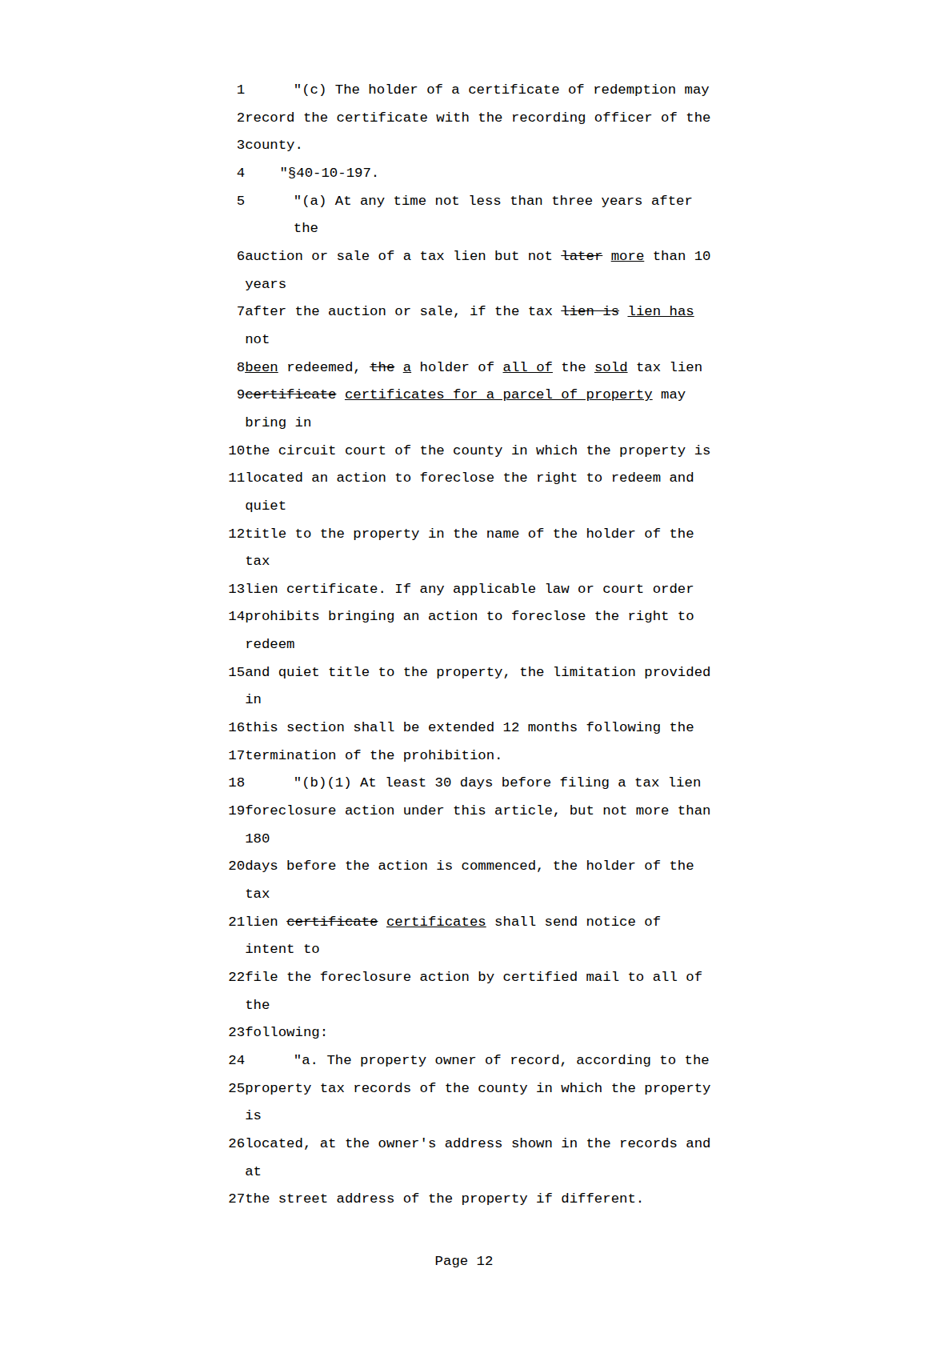| 1 | "(c) The holder of a certificate of redemption may |
| 2 | record the certificate with the recording officer of the |
| 3 | county. |
| 4 | "§40-10-197. |
| 5 | "(a) At any time not less than three years after the |
| 6 | auction or sale of a tax lien but not later more than 10 years |
| 7 | after the auction or sale, if the tax lien is lien has not |
| 8 | been redeemed, the a holder of all of the sold tax lien |
| 9 | certificate certificates for a parcel of property may bring in |
| 10 | the circuit court of the county in which the property is |
| 11 | located an action to foreclose the right to redeem and quiet |
| 12 | title to the property in the name of the holder of the tax |
| 13 | lien certificate. If any applicable law or court order |
| 14 | prohibits bringing an action to foreclose the right to redeem |
| 15 | and quiet title to the property, the limitation provided in |
| 16 | this section shall be extended 12 months following the |
| 17 | termination of the prohibition. |
| 18 | "(b)(1) At least 30 days before filing a tax lien |
| 19 | foreclosure action under this article, but not more than 180 |
| 20 | days before the action is commenced, the holder of the tax |
| 21 | lien certificate certificates shall send notice of intent to |
| 22 | file the foreclosure action by certified mail to all of the |
| 23 | following: |
| 24 | "a. The property owner of record, according to the |
| 25 | property tax records of the county in which the property is |
| 26 | located, at the owner's address shown in the records and at |
| 27 | the street address of the property if different. |
Page 12